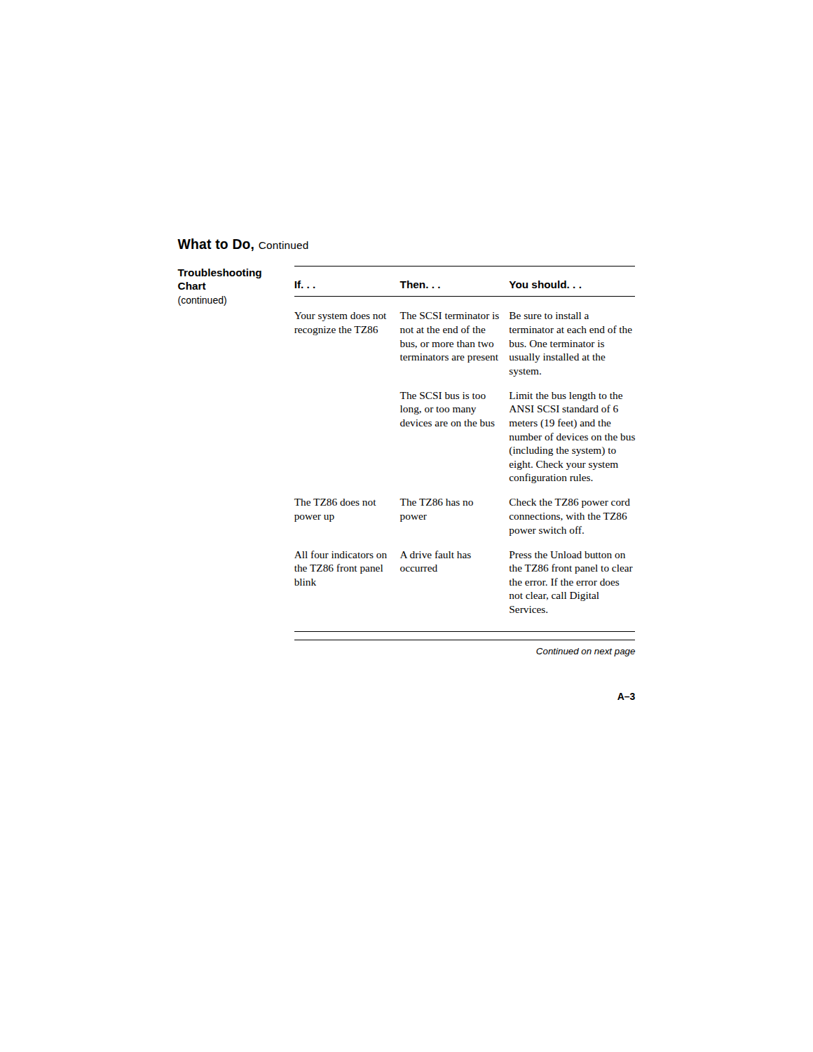What to Do, Continued
Troubleshooting
Chart
(continued)
| If. . . | Then. . . | You should. . . |
| --- | --- | --- |
| Your system does not recognize the TZ86 | The SCSI terminator is not at the end of the bus, or more than two terminators are present | Be sure to install a terminator at each end of the bus. One terminator is usually installed at the system. |
| | The SCSI bus is too long, or too many devices are on the bus | Limit the bus length to the ANSI SCSI standard of 6 meters (19 feet) and the number of devices on the bus (including the system) to eight. Check your system configuration rules. |
| The TZ86 does not power up | The TZ86 has no power | Check the TZ86 power cord connections, with the TZ86 power switch off. |
| All four indicators on the TZ86 front panel blink | A drive fault has occurred | Press the Unload button on the TZ86 front panel to clear the error. If the error does not clear, call Digital Services. |
Continued on next page
A–3